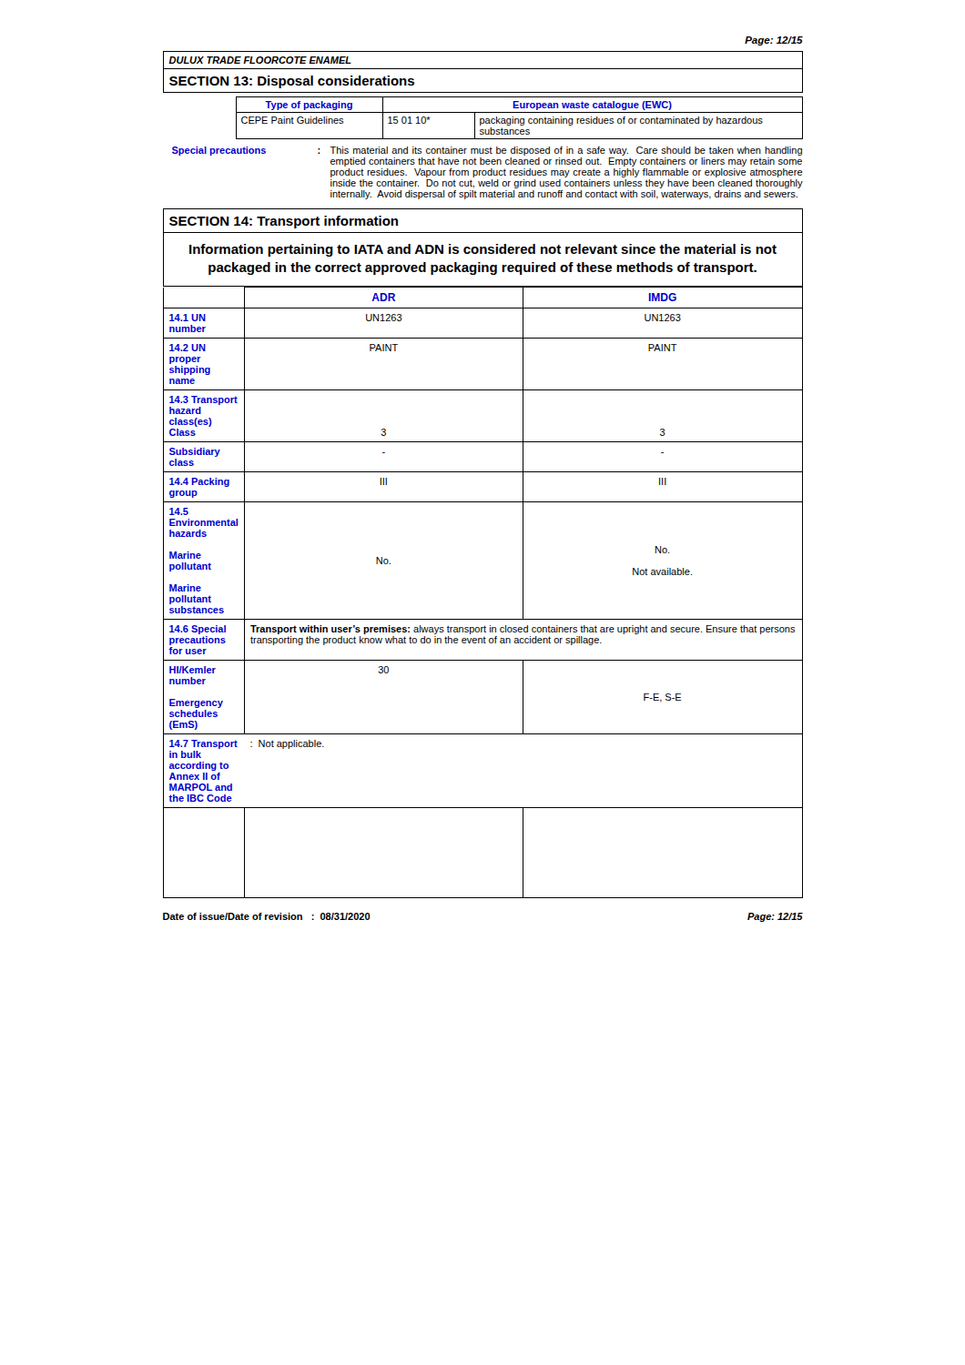Page: 12/15
DULUX TRADE FLOORCOTE ENAMEL
SECTION 13: Disposal considerations
| | Type of packaging | European waste catalogue (EWC) |
| | CEPE Paint Guidelines | 15 01 10* | packaging containing residues of or contaminated by hazardous substances |
Special precautions
:
This material and its container must be disposed of in a safe way. Care should be taken when handling emptied containers that have not been cleaned or rinsed out. Empty containers or liners may retain some product residues. Vapour from product residues may create a highly flammable or explosive atmosphere inside the container. Do not cut, weld or grind used containers unless they have been cleaned thoroughly internally. Avoid dispersal of spilt material and runoff and contact with soil, waterways, drains and sewers.
SECTION 14: Transport information
Information pertaining to IATA and ADN is considered not relevant since the material is not packaged in the correct approved packaging required of these methods of transport.
| | ADR | IMDG |
| 14.1 UN number | UN1263 | UN1263 |
| 14.2 UN proper shipping name | PAINT | PAINT |
| 14.3 Transport hazard class(es) Class | 3 | 3 |
| Subsidiary class | - | - |
| 14.4 Packing group | III | III |
| 14.5 Environmental hazards Marine pollutant Marine pollutant substances | No. | No. Not available. |
| 14.6 Special precautions for user | Transport within user’s premises: always transport in closed containers that are upright and secure. Ensure that persons transporting the product know what to do in the event of an accident or spillage. |
| HI/Kemler number Emergency schedules (EmS) | 30 | F-E, S-E |
| 14.7 Transport in bulk according to Annex II of MARPOL and the IBC Code | : Not applicable. |
Date of issue/Date of revision : 08/31/2020
Page: 12/15